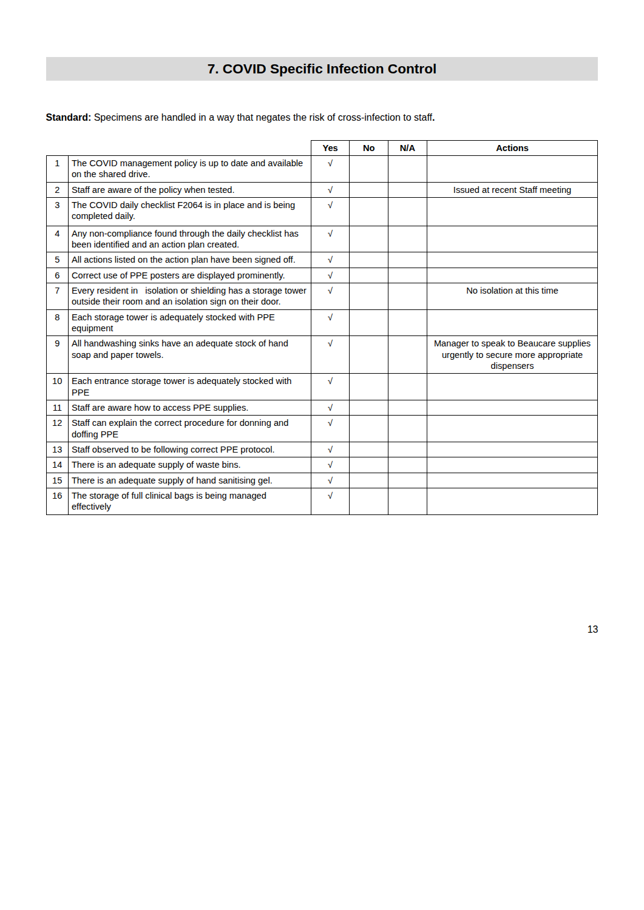7. COVID Specific Infection Control
Standard: Specimens are handled in a way that negates the risk of cross-infection to staff.
| | | Yes | No | N/A | Actions |
| --- | --- | --- | --- | --- | --- |
| 1 | The COVID management policy is up to date and available on the shared drive. | √ | | | |
| 2 | Staff are aware of the policy when tested. | √ | | | Issued at recent Staff meeting |
| 3 | The COVID daily checklist F2064 is in place and is being completed daily. | √ | | | |
| 4 | Any non-compliance found through the daily checklist has been identified and an action plan created. | √ | | | |
| 5 | All actions listed on the action plan have been signed off. | √ | | | |
| 6 | Correct use of PPE posters are displayed prominently. | √ | | | |
| 7 | Every resident in isolation or shielding has a storage tower outside their room and an isolation sign on their door. | √ | | | No isolation at this time |
| 8 | Each storage tower is adequately stocked with PPE equipment | √ | | | |
| 9 | All handwashing sinks have an adequate stock of hand soap and paper towels. | √ | | | Manager to speak to Beaucare supplies urgently to secure more appropriate dispensers |
| 10 | Each entrance storage tower is adequately stocked with PPE | √ | | | |
| 11 | Staff are aware how to access PPE supplies. | √ | | | |
| 12 | Staff can explain the correct procedure for donning and doffing PPE | √ | | | |
| 13 | Staff observed to be following correct PPE protocol. | √ | | | |
| 14 | There is an adequate supply of waste bins. | √ | | | |
| 15 | There is an adequate supply of hand sanitising gel. | √ | | | |
| 16 | The storage of full clinical bags is being managed effectively | √ | | | |
13